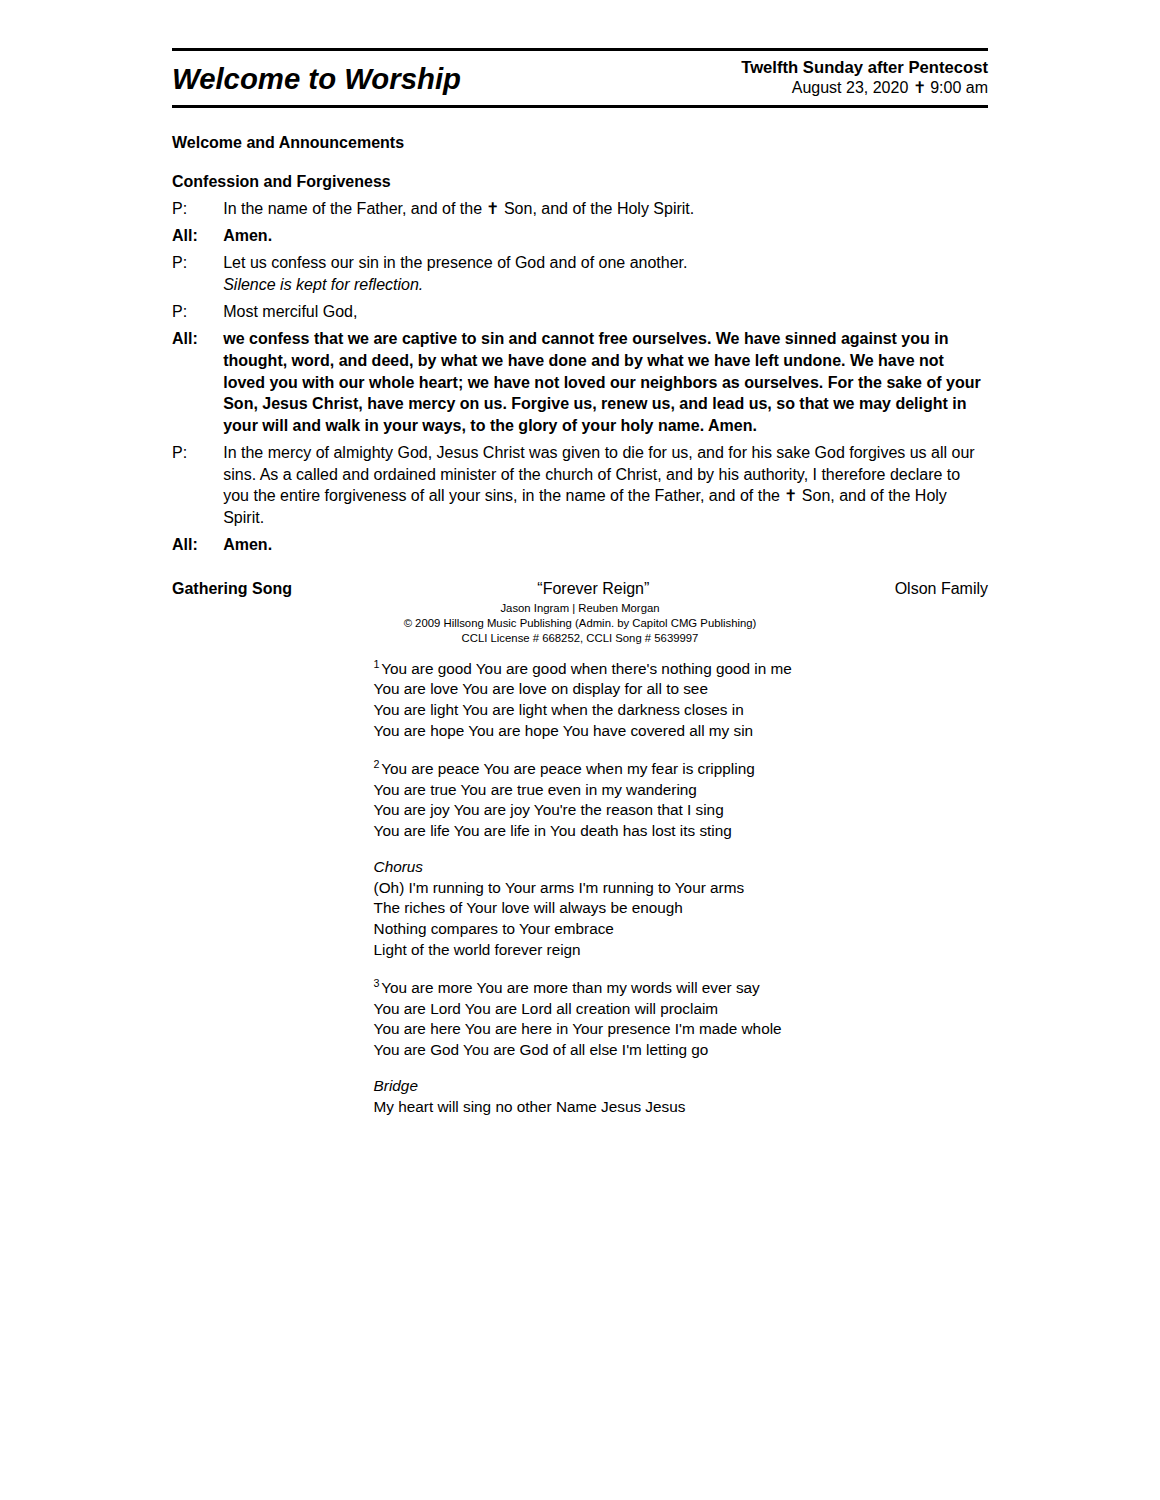Welcome to Worship
Twelfth Sunday after Pentecost August 23, 2020 ✝ 9:00 am
Welcome and Announcements
Confession and Forgiveness
P:
In the name of the Father, and of the ✝ Son, and of the Holy Spirit.
All:
Amen.
P:
Let us confess our sin in the presence of God and of one another.
Silence is kept for reflection.
P:
Most merciful God,
All:
we confess that we are captive to sin and cannot free ourselves. We have sinned against you in thought, word, and deed, by what we have done and by what we have left undone. We have not loved you with our whole heart; we have not loved our neighbors as ourselves. For the sake of your Son, Jesus Christ, have mercy on us. Forgive us, renew us, and lead us, so that we may delight in your will and walk in your ways, to the glory of your holy name. Amen.
P:
In the mercy of almighty God, Jesus Christ was given to die for us, and for his sake God forgives us all our sins. As a called and ordained minister of the church of Christ, and by his authority, I therefore declare to you the entire forgiveness of all your sins, in the name of the Father, and of the ✝ Son, and of the Holy Spirit.
All:
Amen.
Gathering Song “Forever Reign” Olson Family
Jason Ingram | Reuben Morgan
© 2009 Hillsong Music Publishing (Admin. by Capitol CMG Publishing)
CCLI License # 668252, CCLI Song # 5639997
1 You are good You are good when there's nothing good in me
You are love You are love on display for all to see
You are light You are light when the darkness closes in
You are hope You are hope You have covered all my sin
2 You are peace You are peace when my fear is crippling
You are true You are true even in my wandering
You are joy You are joy You're the reason that I sing
You are life You are life in You death has lost its sting
Chorus (Oh) I'm running to Your arms I'm running to Your arms
The riches of Your love will always be enough
Nothing compares to Your embrace
Light of the world forever reign
3 You are more You are more than my words will ever say
You are Lord You are Lord all creation will proclaim
You are here You are here in Your presence I'm made whole
You are God You are God of all else I'm letting go
Bridge My heart will sing no other Name Jesus Jesus